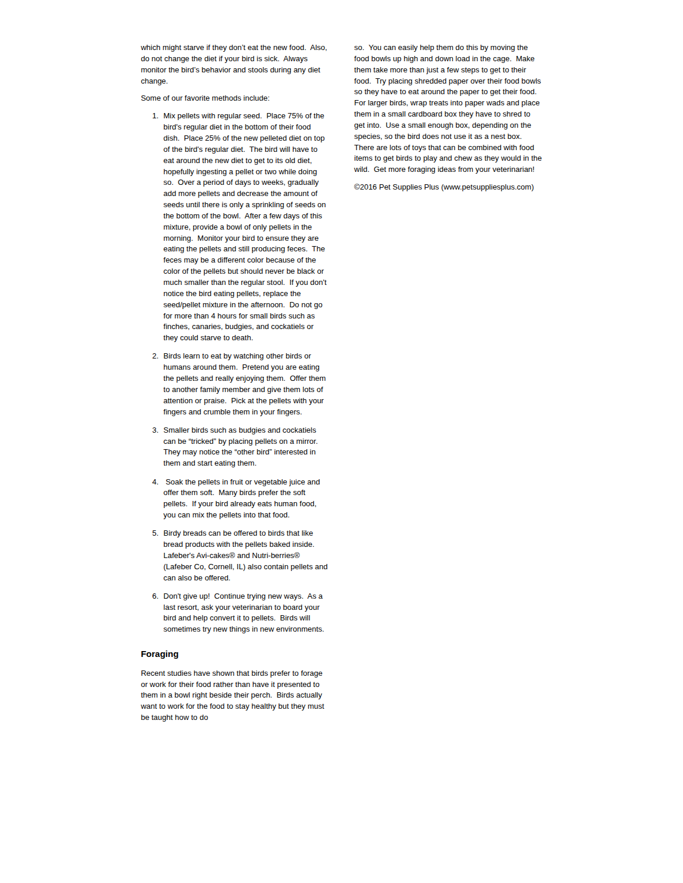which might starve if they don’t eat the new food. Also, do not change the diet if your bird is sick. Always monitor the bird’s behavior and stools during any diet change.
Some of our favorite methods include:
Mix pellets with regular seed. Place 75% of the bird's regular diet in the bottom of their food dish. Place 25% of the new pelleted diet on top of the bird's regular diet. The bird will have to eat around the new diet to get to its old diet, hopefully ingesting a pellet or two while doing so. Over a period of days to weeks, gradually add more pellets and decrease the amount of seeds until there is only a sprinkling of seeds on the bottom of the bowl. After a few days of this mixture, provide a bowl of only pellets in the morning. Monitor your bird to ensure they are eating the pellets and still producing feces. The feces may be a different color because of the color of the pellets but should never be black or much smaller than the regular stool. If you don't notice the bird eating pellets, replace the seed/pellet mixture in the afternoon. Do not go for more than 4 hours for small birds such as finches, canaries, budgies, and cockatiels or they could starve to death.
Birds learn to eat by watching other birds or humans around them. Pretend you are eating the pellets and really enjoying them. Offer them to another family member and give them lots of attention or praise. Pick at the pellets with your fingers and crumble them in your fingers.
Smaller birds such as budgies and cockatiels can be “tricked” by placing pellets on a mirror. They may notice the “other bird” interested in them and start eating them.
Soak the pellets in fruit or vegetable juice and offer them soft. Many birds prefer the soft pellets. If your bird already eats human food, you can mix the pellets into that food.
Birdy breads can be offered to birds that like bread products with the pellets baked inside. Lafeber's Avi-cakes® and Nutri-berries® (Lafeber Co, Cornell, IL) also contain pellets and can also be offered.
Don't give up! Continue trying new ways. As a last resort, ask your veterinarian to board your bird and help convert it to pellets. Birds will sometimes try new things in new environments.
Foraging
Recent studies have shown that birds prefer to forage or work for their food rather than have it presented to them in a bowl right beside their perch. Birds actually want to work for the food to stay healthy but they must be taught how to do
so. You can easily help them do this by moving the food bowls up high and down load in the cage. Make them take more than just a few steps to get to their food. Try placing shredded paper over their food bowls so they have to eat around the paper to get their food. For larger birds, wrap treats into paper wads and place them in a small cardboard box they have to shred to get into. Use a small enough box, depending on the species, so the bird does not use it as a nest box. There are lots of toys that can be combined with food items to get birds to play and chew as they would in the wild. Get more foraging ideas from your veterinarian!
©2016 Pet Supplies Plus (www.petsuppliesplus.com)